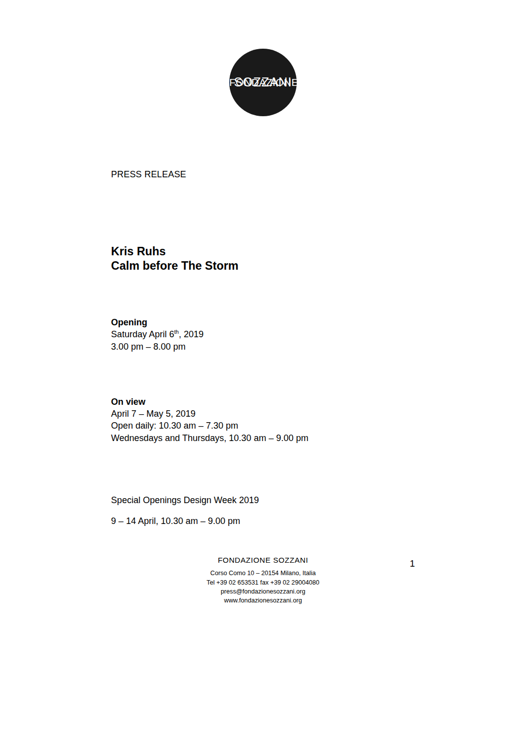FONDAZIONE SOZZANI
PRESS RELEASE
Kris Ruhs Calm before The Storm
Opening
Saturday April 6th, 2019
3.00 pm – 8.00 pm
On view
April 7 – May 5, 2019
Open daily: 10.30 am – 7.30 pm
Wednesdays and Thursdays, 10.30 am – 9.00 pm
Special Openings Design Week 2019
9 – 14 April, 10.30 am – 9.00 pm
1
FONDAZIONE SOZZANI
Corso Como 10 – 20154 Milano, Italia
Tel +39 02 653531 fax +39 02 29004080
press@fondazionesozzani.org
www.fondazionesozzani.org